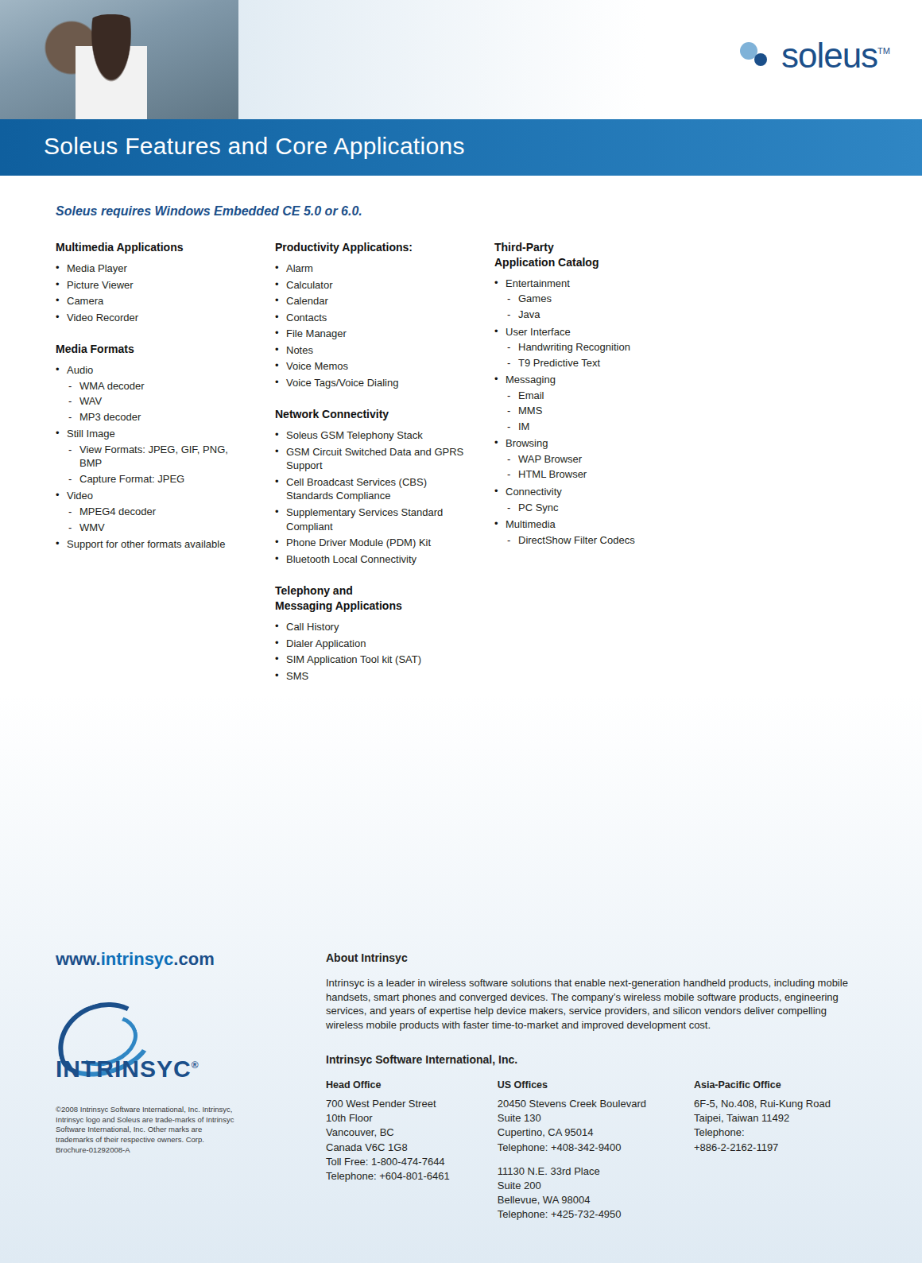soleus TM
Soleus Features and Core Applications
Soleus requires Windows Embedded CE 5.0 or 6.0.
Multimedia Applications
Media Player
Picture Viewer
Camera
Video Recorder
Media Formats
Audio
WMA decoder
WAV
MP3 decoder
Still Image
View Formats: JPEG, GIF, PNG, BMP
Capture Format: JPEG
Video
MPEG4 decoder
WMV
Support for other formats available
Productivity Applications:
Alarm
Calculator
Calendar
Contacts
File Manager
Notes
Voice Memos
Voice Tags/Voice Dialing
Network Connectivity
Soleus GSM Telephony Stack
GSM Circuit Switched Data and GPRS Support
Cell Broadcast Services (CBS) Standards Compliance
Supplementary Services Standard Compliant
Phone Driver Module (PDM) Kit
Bluetooth Local Connectivity
Telephony and
Messaging Applications
Call History
Dialer Application
SIM Application Tool kit (SAT)
SMS
Third-Party
Application Catalog
Entertainment
Games
Java
User Interface
Handwriting Recognition
T9 Predictive Text
Messaging
Email
MMS
IM
Browsing
WAP Browser
HTML Browser
Connectivity
PC Sync
Multimedia
DirectShow Filter Codecs
www.intrinsyc.com
INTRINSYC®
©2008 Intrinsyc Software International, Inc. Intrinsyc, Intrinsyc logo and Soleus are trade-marks of Intrinsyc Software International, Inc. Other marks are trademarks of their respective owners. Corp. Brochure-01292008-A
About Intrinsyc
Intrinsyc is a leader in wireless software solutions that enable next-generation handheld products, including mobile handsets, smart phones and converged devices. The company’s wireless mobile software products, engineering services, and years of expertise help device makers, service providers, and silicon vendors deliver compelling wireless mobile products with faster time-to-market and improved development cost.
Intrinsyc Software International, Inc.
Head Office
700 West Pender Street
10th Floor
Vancouver, BC
Canada V6C 1G8
Toll Free: 1-800-474-7644
Telephone: +604-801-6461
US Offices
20450 Stevens Creek Boulevard
Suite 130
Cupertino, CA 95014
Telephone: +408-342-9400
11130 N.E. 33rd Place
Suite 200
Bellevue, WA 98004
Telephone: +425-732-4950
Asia-Pacific Office
6F-5, No.408, Rui-Kung Road
Taipei, Taiwan 11492
Telephone:
+886-2-2162-1197